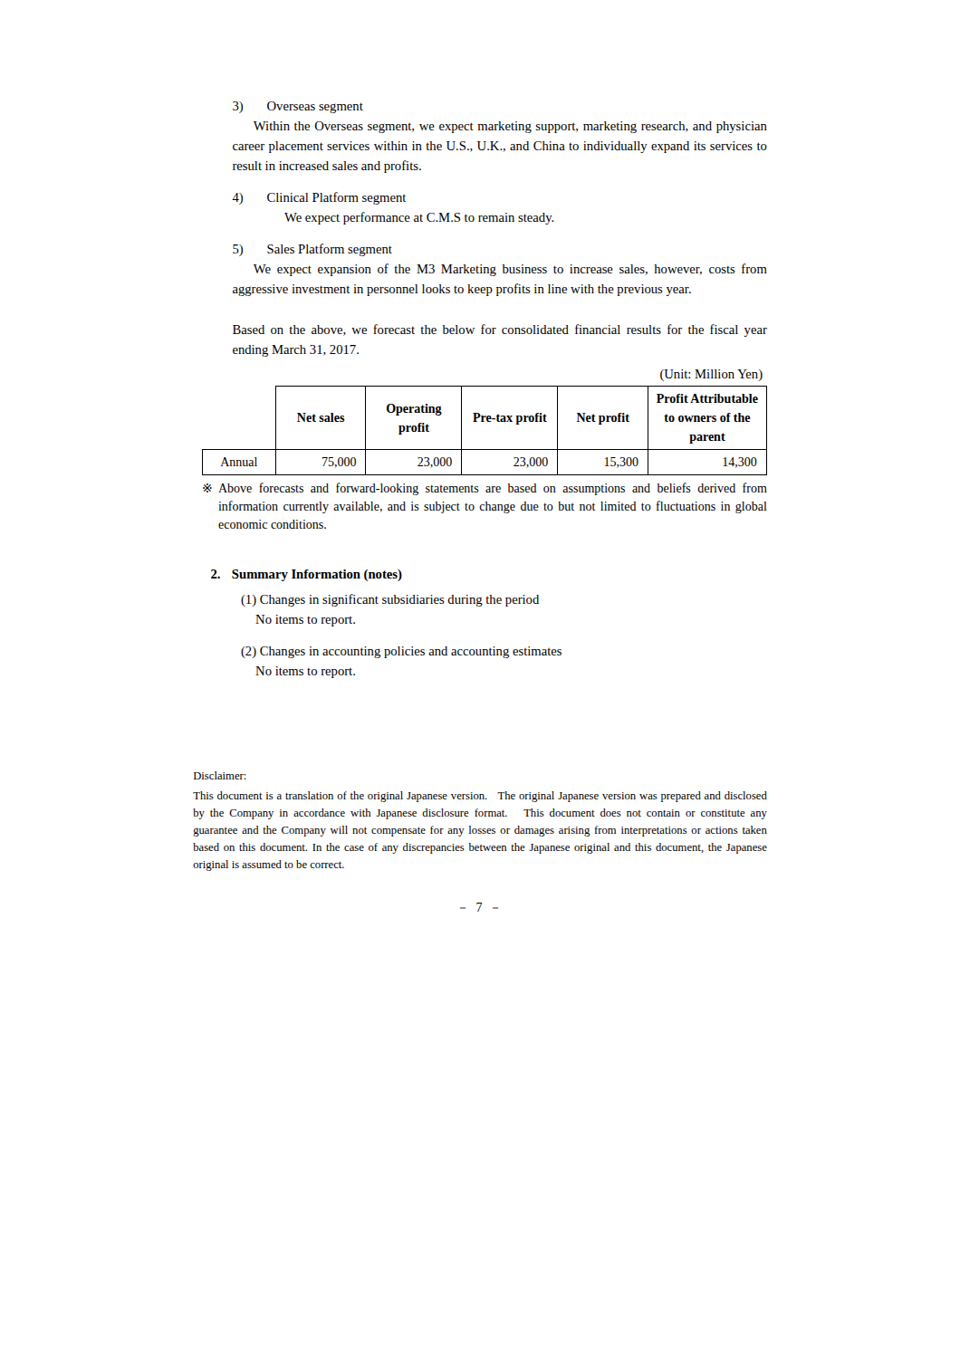3)
Overseas segment
Within the Overseas segment, we expect marketing support, marketing research, and physician career placement services within in the U.S., U.K., and China to individually expand its services to result in increased sales and profits.
4)
Clinical Platform segment
We expect performance at C.M.S to remain steady.
5)
Sales Platform segment
We expect expansion of the M3 Marketing business to increase sales, however, costs from aggressive investment in personnel looks to keep profits in line with the previous year.
Based on the above, we forecast the below for consolidated financial results for the fiscal year ending March 31, 2017.
(Unit: Million Yen)
| | Net sales | Operating profit | Pre-tax profit | Net profit | Profit Attributable to owners of the parent |
| --- | --- | --- | --- | --- | --- |
| Annual | 75,000 | 23,000 | 23,000 | 15,300 | 14,300 |
※
Above forecasts and forward-looking statements are based on assumptions and beliefs derived from information currently available, and is subject to change due to but not limited to fluctuations in global economic conditions.
2. Summary Information (notes)
(1) Changes in significant subsidiaries during the period
No items to report.
(2) Changes in accounting policies and accounting estimates
No items to report.
Disclaimer:
This document is a translation of the original Japanese version. The original Japanese version was prepared and disclosed by the Company in accordance with Japanese disclosure format. This document does not contain or constitute any guarantee and the Company will not compensate for any losses or damages arising from interpretations or actions taken based on this document. In the case of any discrepancies between the Japanese original and this document, the Japanese original is assumed to be correct.
－ 7 －